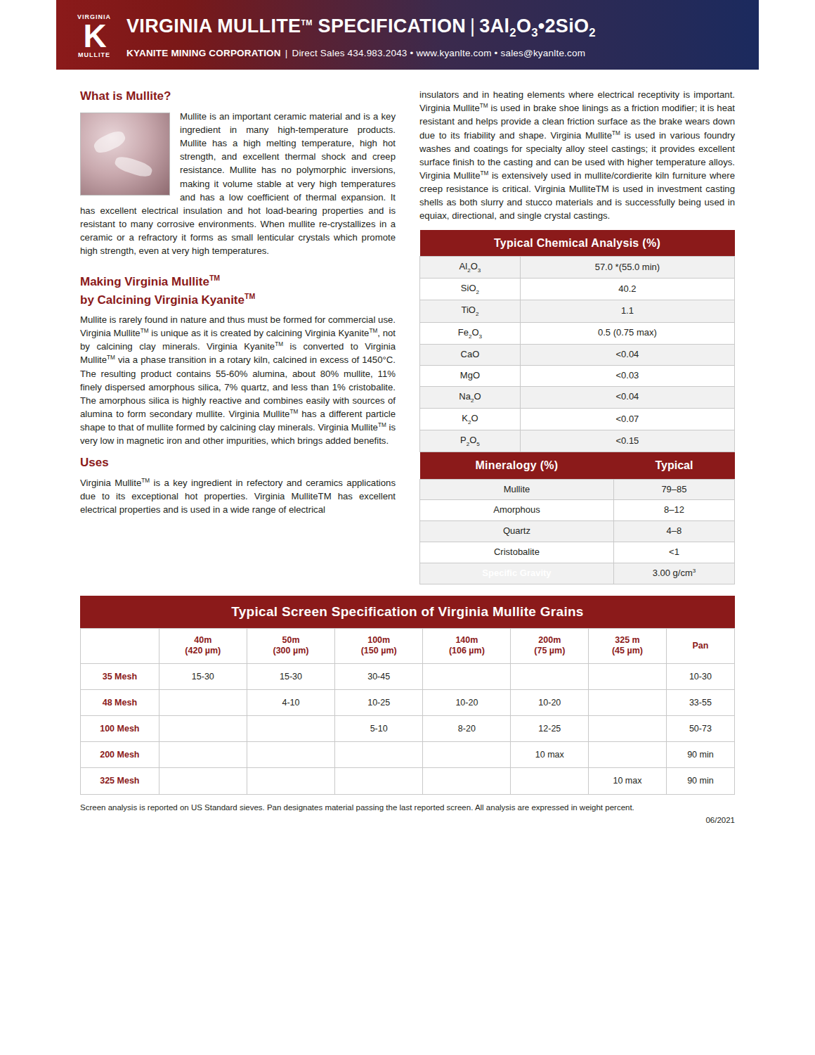VIRGINIA
K
MULLITE
VIRGINIA MULLITETM SPECIFICATION|3Al2O3•2SiO2
KYANITE MINING CORPORATION|Direct Sales 434.983.2043 • www.kyanlte.com • sales@kyanlte.com
What is Mullite?
Mullite is an important ceramic material and is a key ingredient in many high-temperature products. Mullite has a high melting temperature, high hot strength, and excellent thermal shock and creep resistance. Mullite has no polymorphic inversions, making it volume stable at very high temperatures and has a low coefficient of thermal expansion. It has excellent electrical insulation and hot load-bearing properties and is resistant to many corrosive environments. When mullite re-crystallizes in a ceramic or a refractory it forms as small lenticular crystals which promote high strength, even at very high temperatures.
Making Virginia MulliteTM
by Calcining Virginia KyaniteTM
Mullite is rarely found in nature and thus must be formed for commercial use. Virginia MulliteTM is unique as it is created by calcining Virginia KyaniteTM, not by calcining clay minerals. Virginia KyaniteTM is converted to Virginia MulliteTM via a phase transition in a rotary kiln, calcined in excess of 1450°C. The resulting product contains 55-60% alumina, about 80% mullite, 11% finely dispersed amorphous silica, 7% quartz, and less than 1% cristobalite. The amorphous silica is highly reactive and combines easily with sources of alumina to form secondary mullite. Virginia MulliteTM has a different particle shape to that of mullite formed by calcining clay minerals. Virginia MulliteTM is very low in magnetic iron and other impurities, which brings added benefits.
Uses
Virginia MulliteTM is a key ingredient in refectory and ceramics applications due to its exceptional hot properties. Virginia MulliteTM has excellent electrical properties and is used in a wide range of electrical
insulators and in heating elements where electrical receptivity is important. Virginia MulliteTM is used in brake shoe linings as a friction modifier; it is heat resistant and helps provide a clean friction surface as the brake wears down due to its friability and shape. Virginia MulliteTM is used in various foundry washes and coatings for specialty alloy steel castings; it provides excellent surface finish to the casting and can be used with higher temperature alloys. Virginia MulliteTM is extensively used in mullite/cordierite kiln furniture where creep resistance is critical. Virginia MulliteTM is used in investment casting shells as both slurry and stucco materials and is successfully being used in equiax, directional, and single crystal castings.
| Typical Chemical Analysis (%) |
| --- |
| Al 2 O 3 | 57.0 *(55.0 min) |
| SiO 2 | 40.2 |
| TiO 2 | 1.1 |
| Fe 2 O 3 | 0.5 (0.75 max) |
| CaO | <0.04 |
| MgO | <0.03 |
| Na 2 O | <0.04 |
| K 2 O | <0.07 |
| P 2 O 5 | <0.15 |
| Mineralogy (%) | Typical |
| --- | --- |
| Mullite | 79–85 |
| Amorphous | 8–12 |
| Quartz | 4–8 |
| Cristobalite | <1 |
| Specific Gravity | 3.00 g/cm 3 |
Typical Screen Specification of Virginia Mullite Grains
| | 40m (420 µm) | 50m (300 µm) | 100m (150 µm) | 140m (106 µm) | 200m (75 µm) | 325 m (45 µm) | Pan |
| --- | --- | --- | --- | --- | --- | --- | --- |
| 35 Mesh | 15-30 | 15-30 | 30-45 | | | | 10-30 |
| 48 Mesh | | 4-10 | 10-25 | 10-20 | 10-20 | | 33-55 |
| 100 Mesh | | | 5-10 | 8-20 | 12-25 | | 50-73 |
| 200 Mesh | | | | | 10 max | | 90 min |
| 325 Mesh | | | | | | 10 max | 90 min |
Screen analysis is reported on US Standard sieves. Pan designates material passing the last reported screen. All analysis are expressed in weight percent.
06/2021